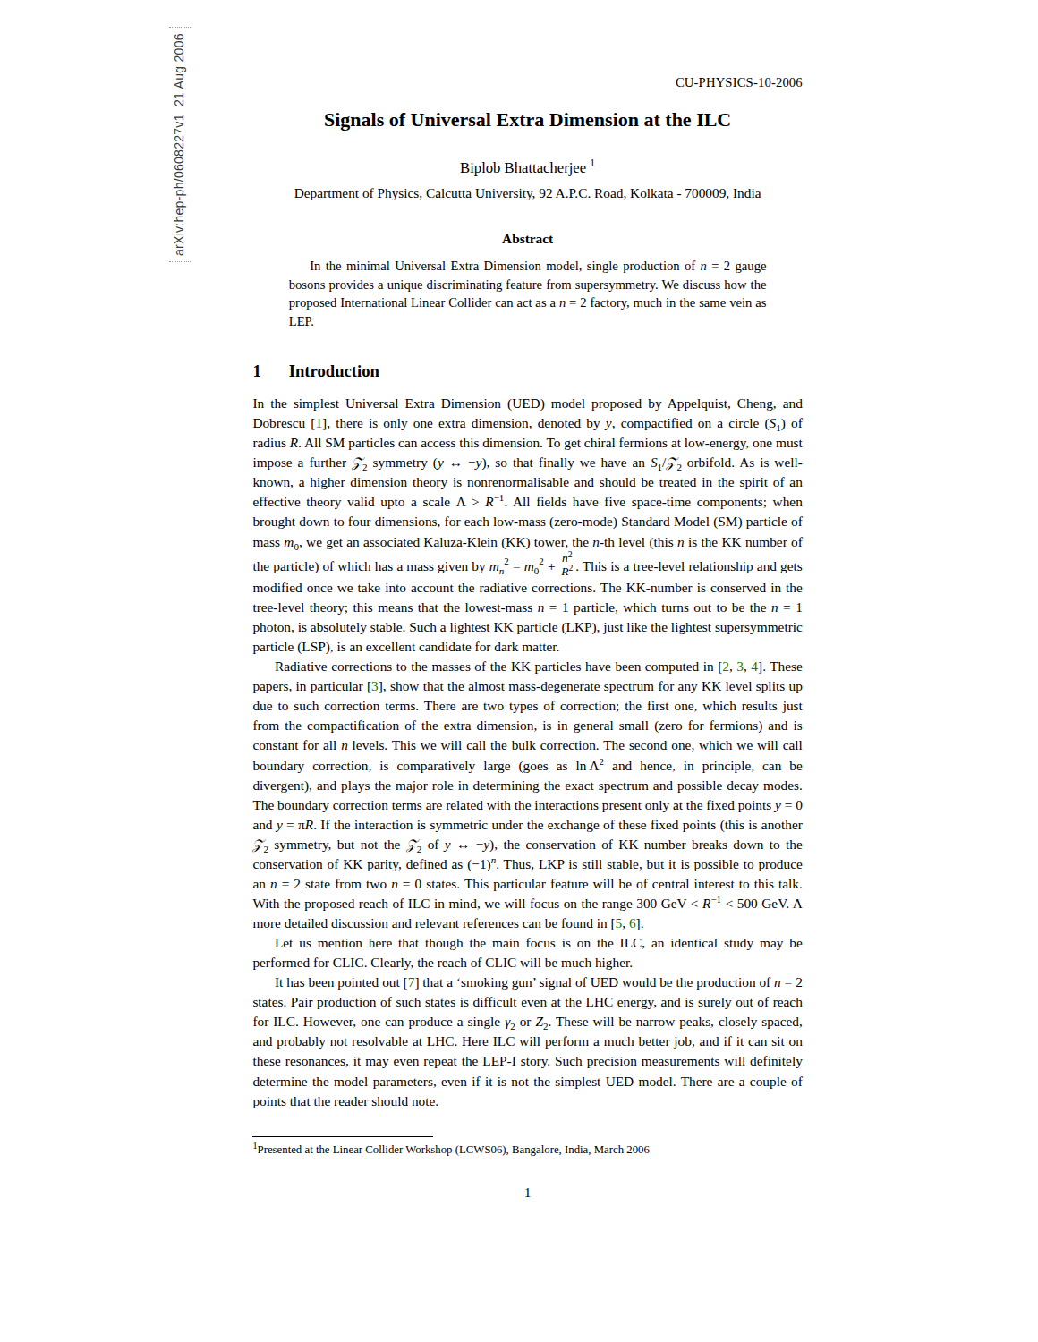arXiv:hep-ph/0608227v1 21 Aug 2006
CU-PHYSICS-10-2006
Signals of Universal Extra Dimension at the ILC
Biplob Bhattacherjee 1
Department of Physics, Calcutta University, 92 A.P.C. Road, Kolkata - 700009, India
Abstract
In the minimal Universal Extra Dimension model, single production of n = 2 gauge bosons provides a unique discriminating feature from supersymmetry. We discuss how the proposed International Linear Collider can act as a n = 2 factory, much in the same vein as LEP.
1 Introduction
In the simplest Universal Extra Dimension (UED) model proposed by Appelquist, Cheng, and Dobrescu [1], there is only one extra dimension, denoted by y, compactified on a circle (S1) of radius R. All SM particles can access this dimension. To get chiral fermions at low-energy, one must impose a further 𝒵2 symmetry (y ↔ −y), so that finally we have an S1/𝒵2 orbifold. As is well-known, a higher dimension theory is nonrenormalisable and should be treated in the spirit of an effective theory valid upto a scale Λ > R−1. All fields have five space-time components; when brought down to four dimensions, for each low-mass (zero-mode) Standard Model (SM) particle of mass m0, we get an associated Kaluza-Klein (KK) tower, the n-th level (this n is the KK number of the particle) of which has a mass given by mn2 = m02 + n2 R2. This is a tree-level relationship and gets modified once we take into account the radiative corrections. The KK-number is conserved in the tree-level theory; this means that the lowest-mass n = 1 particle, which turns out to be the n = 1 photon, is absolutely stable. Such a lightest KK particle (LKP), just like the lightest supersymmetric particle (LSP), is an excellent candidate for dark matter.
Radiative corrections to the masses of the KK particles have been computed in [2, 3, 4]. These papers, in particular [3], show that the almost mass-degenerate spectrum for any KK level splits up due to such correction terms. There are two types of correction; the first one, which results just from the compactification of the extra dimension, is in general small (zero for fermions) and is constant for all n levels. This we will call the bulk correction. The second one, which we will call boundary correction, is comparatively large (goes as ln Λ2 and hence, in principle, can be divergent), and plays the major role in determining the exact spectrum and possible decay modes. The boundary correction terms are related with the interactions present only at the fixed points y = 0 and y = πR. If the interaction is symmetric under the exchange of these fixed points (this is another 𝒵2 symmetry, but not the 𝒵2 of y ↔ −y), the conservation of KK number breaks down to the conservation of KK parity, defined as (−1)n. Thus, LKP is still stable, but it is possible to produce an n = 2 state from two n = 0 states. This particular feature will be of central interest to this talk. With the proposed reach of ILC in mind, we will focus on the range 300 GeV < R−1 < 500 GeV. A more detailed discussion and relevant references can be found in [5, 6].
Let us mention here that though the main focus is on the ILC, an identical study may be performed for CLIC. Clearly, the reach of CLIC will be much higher.
It has been pointed out [7] that a ‘smoking gun’ signal of UED would be the production of n = 2 states. Pair production of such states is difficult even at the LHC energy, and is surely out of reach for ILC. However, one can produce a single γ2 or Z2. These will be narrow peaks, closely spaced, and probably not resolvable at LHC. Here ILC will perform a much better job, and if it can sit on these resonances, it may even repeat the LEP-I story. Such precision measurements will definitely determine the model parameters, even if it is not the simplest UED model. There are a couple of points that the reader should note.
1Presented at the Linear Collider Workshop (LCWS06), Bangalore, India, March 2006
1